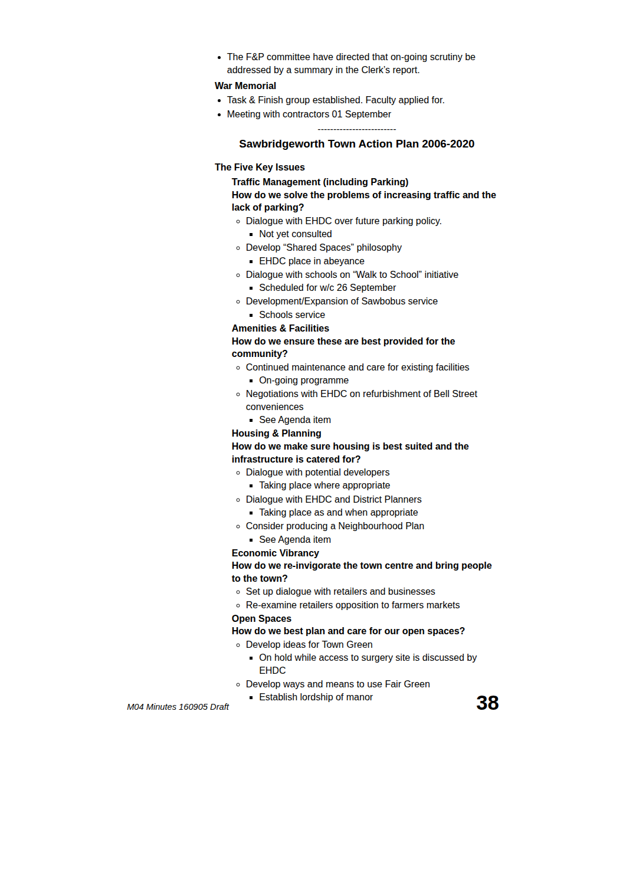The F&P committee have directed that on-going scrutiny be addressed by a summary in the Clerk’s report.
War Memorial
Task & Finish group established. Faculty applied for.
Meeting with contractors 01 September
-------------------------
Sawbridgeworth Town Action Plan 2006-2020
The Five Key Issues
Traffic Management (including Parking)
How do we solve the problems of increasing traffic and the lack of parking?
Dialogue with EHDC over future parking policy.
Not yet consulted
Develop “Shared Spaces” philosophy
EHDC place in abeyance
Dialogue with schools on “Walk to School” initiative
Scheduled for w/c 26 September
Development/Expansion of Sawbobus service
Schools service
Amenities & Facilities
How do we ensure these are best provided for the community?
Continued maintenance and care for existing facilities
On-going programme
Negotiations with EHDC on refurbishment of Bell Street conveniences
See Agenda item
Housing & Planning
How do we make sure housing is best suited and the infrastructure is catered for?
Dialogue with potential developers
Taking place where appropriate
Dialogue with EHDC and District Planners
Taking place as and when appropriate
Consider producing a Neighbourhood Plan
See Agenda item
Economic Vibrancy
How do we re-invigorate the town centre and bring people to the town?
Set up dialogue with retailers and businesses
Re-examine retailers opposition to farmers markets
Open Spaces
How do we best plan and care for our open spaces?
Develop ideas for Town Green
On hold while access to surgery site is discussed by EHDC
Develop ways and means to use Fair Green
Establish lordship of manor
M04 Minutes 160905 Draft
38